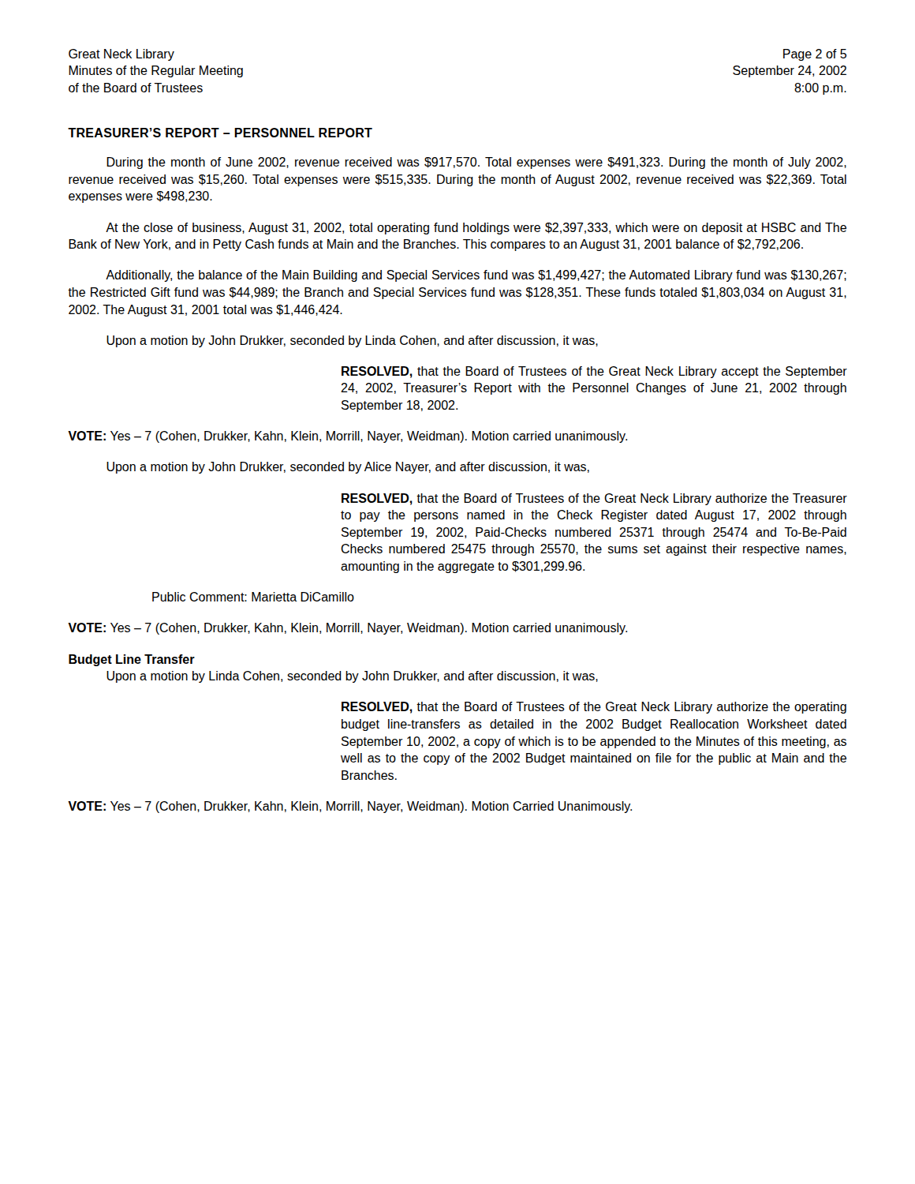| Great Neck Library | Page 2 of 5 |
| Minutes of the Regular Meeting | September 24, 2002 |
| of the Board of Trustees | 8:00 p.m. |
TREASURER’S REPORT – PERSONNEL REPORT
During the month of June 2002, revenue received was $917,570. Total expenses were $491,323. During the month of July 2002, revenue received was $15,260. Total expenses were $515,335. During the month of August 2002, revenue received was $22,369. Total expenses were $498,230.
At the close of business, August 31, 2002, total operating fund holdings were $2,397,333, which were on deposit at HSBC and The Bank of New York, and in Petty Cash funds at Main and the Branches. This compares to an August 31, 2001 balance of $2,792,206.
Additionally, the balance of the Main Building and Special Services fund was $1,499,427; the Automated Library fund was $130,267; the Restricted Gift fund was $44,989; the Branch and Special Services fund was $128,351. These funds totaled $1,803,034 on August 31, 2002. The August 31, 2001 total was $1,446,424.
Upon a motion by John Drukker, seconded by Linda Cohen, and after discussion, it was,
RESOLVED, that the Board of Trustees of the Great Neck Library accept the September 24, 2002, Treasurer’s Report with the Personnel Changes of June 21, 2002 through September 18, 2002.
VOTE: Yes – 7 (Cohen, Drukker, Kahn, Klein, Morrill, Nayer, Weidman). Motion carried unanimously.
Upon a motion by John Drukker, seconded by Alice Nayer, and after discussion, it was,
RESOLVED, that the Board of Trustees of the Great Neck Library authorize the Treasurer to pay the persons named in the Check Register dated August 17, 2002 through September 19, 2002, Paid-Checks numbered 25371 through 25474 and To-Be-Paid Checks numbered 25475 through 25570, the sums set against their respective names, amounting in the aggregate to $301,299.96.
Public Comment: Marietta DiCamillo
VOTE: Yes – 7 (Cohen, Drukker, Kahn, Klein, Morrill, Nayer, Weidman). Motion carried unanimously.
Budget Line Transfer
Upon a motion by Linda Cohen, seconded by John Drukker, and after discussion, it was,
RESOLVED, that the Board of Trustees of the Great Neck Library authorize the operating budget line-transfers as detailed in the 2002 Budget Reallocation Worksheet dated September 10, 2002, a copy of which is to be appended to the Minutes of this meeting, as well as to the copy of the 2002 Budget maintained on file for the public at Main and the Branches.
VOTE: Yes – 7 (Cohen, Drukker, Kahn, Klein, Morrill, Nayer, Weidman). Motion Carried Unanimously.